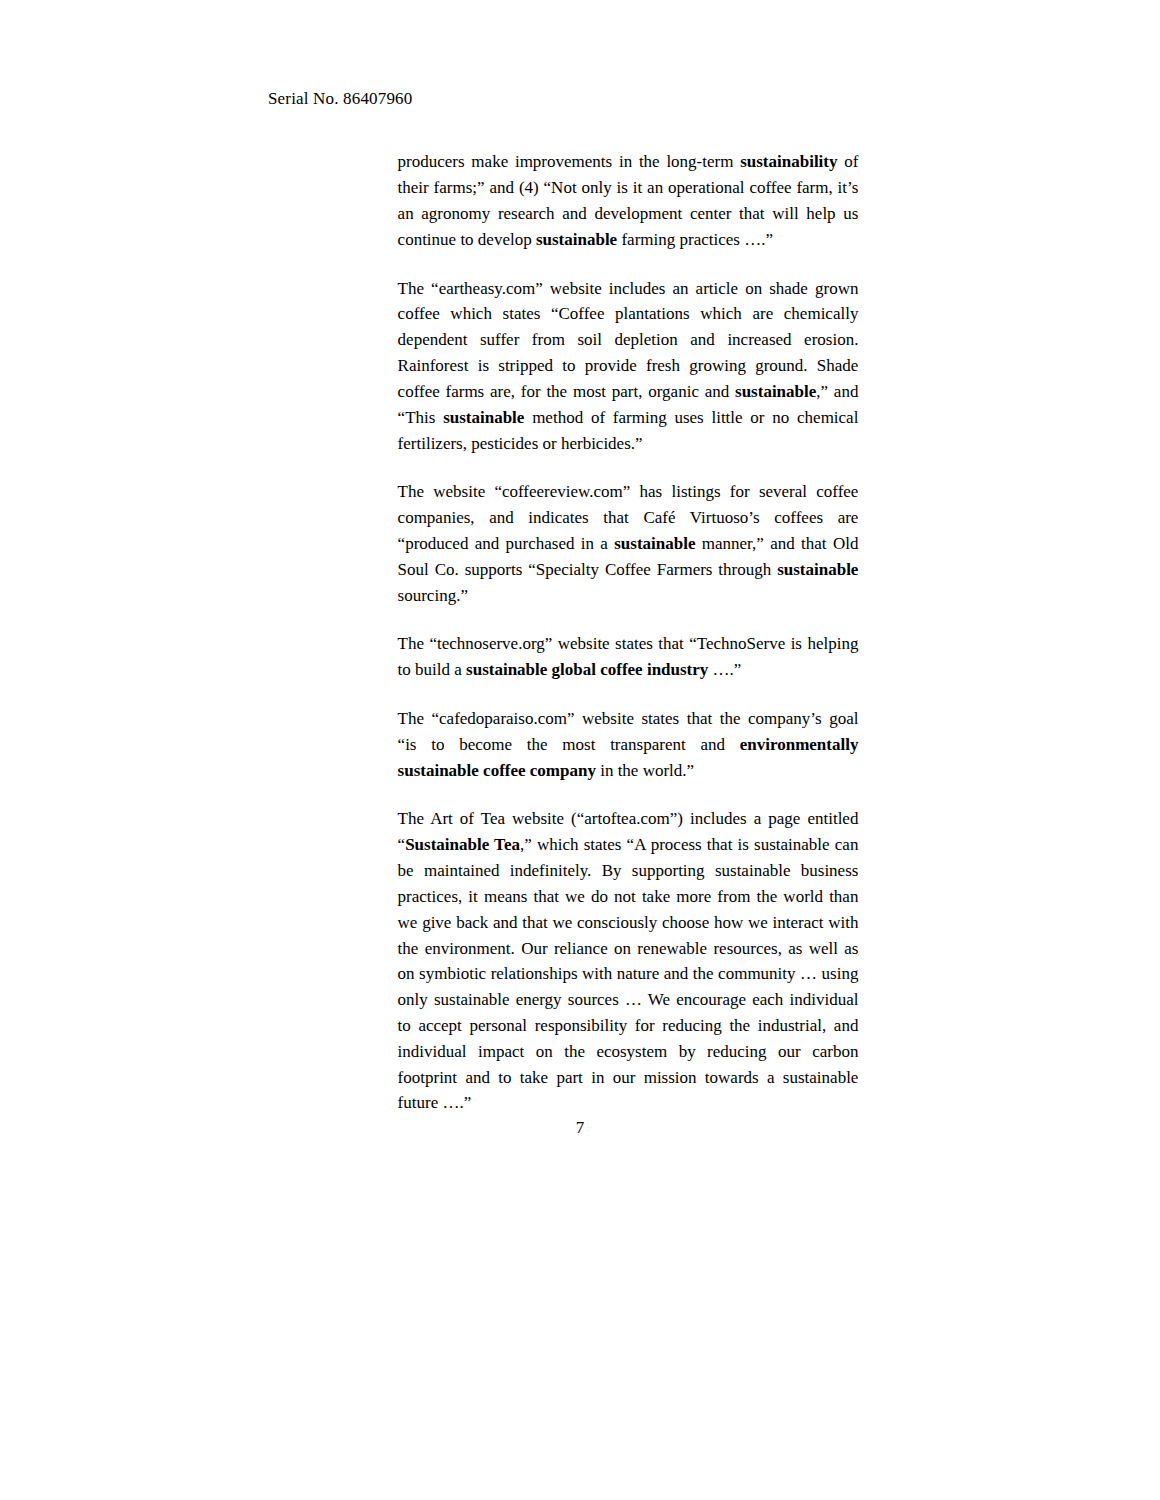Serial No. 86407960
producers make improvements in the long-term sustainability of their farms;” and (4) “Not only is it an operational coffee farm, it’s an agronomy research and development center that will help us continue to develop sustainable farming practices ….”
The “eartheasy.com” website includes an article on shade grown coffee which states “Coffee plantations which are chemically dependent suffer from soil depletion and increased erosion. Rainforest is stripped to provide fresh growing ground. Shade coffee farms are, for the most part, organic and sustainable,” and “This sustainable method of farming uses little or no chemical fertilizers, pesticides or herbicides.”
The website “coffeereview.com” has listings for several coffee companies, and indicates that Café Virtuoso’s coffees are “produced and purchased in a sustainable manner,” and that Old Soul Co. supports “Specialty Coffee Farmers through sustainable sourcing.”
The “technoserve.org” website states that “TechnoServe is helping to build a sustainable global coffee industry ….”
The “cafedoparaiso.com” website states that the company’s goal “is to become the most transparent and environmentally sustainable coffee company in the world.”
The Art of Tea website (“artoftea.com”) includes a page entitled “Sustainable Tea,” which states “A process that is sustainable can be maintained indefinitely. By supporting sustainable business practices, it means that we do not take more from the world than we give back and that we consciously choose how we interact with the environment. Our reliance on renewable resources, as well as on symbiotic relationships with nature and the community … using only sustainable energy sources … We encourage each individual to accept personal responsibility for reducing the industrial, and individual impact on the ecosystem by reducing our carbon footprint and to take part in our mission towards a sustainable future ….”
7